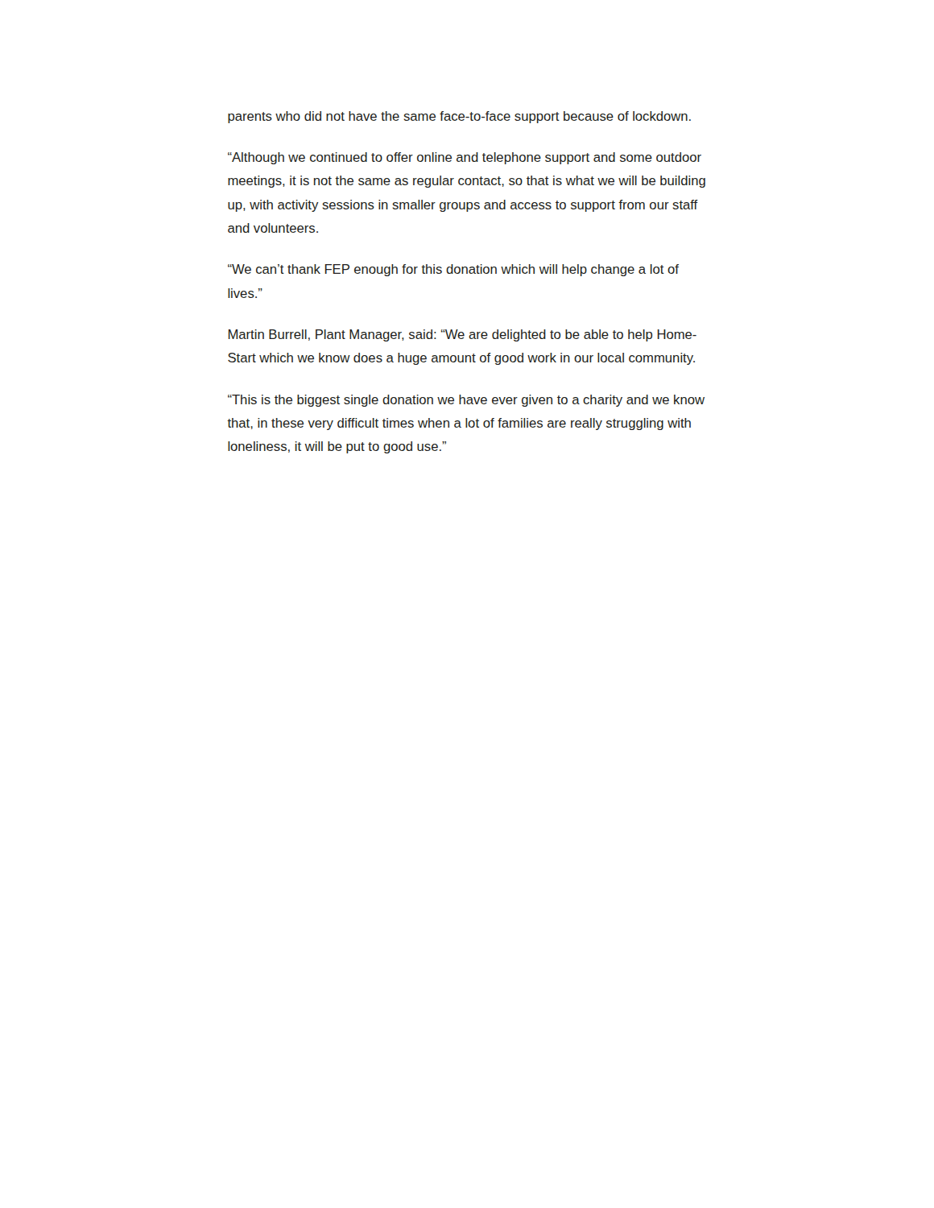parents who did not have the same face-to-face support because of lockdown.
“Although we continued to offer online and telephone support and some outdoor meetings, it is not the same as regular contact, so that is what we will be building up, with activity sessions in smaller groups and access to support from our staff and volunteers.
“We can’t thank FEP enough for this donation which will help change a lot of lives.”
Martin Burrell, Plant Manager, said: “We are delighted to be able to help Home-Start which we know does a huge amount of good work in our local community.
“This is the biggest single donation we have ever given to a charity and we know that, in these very difficult times when a lot of families are really struggling with loneliness, it will be put to good use.”